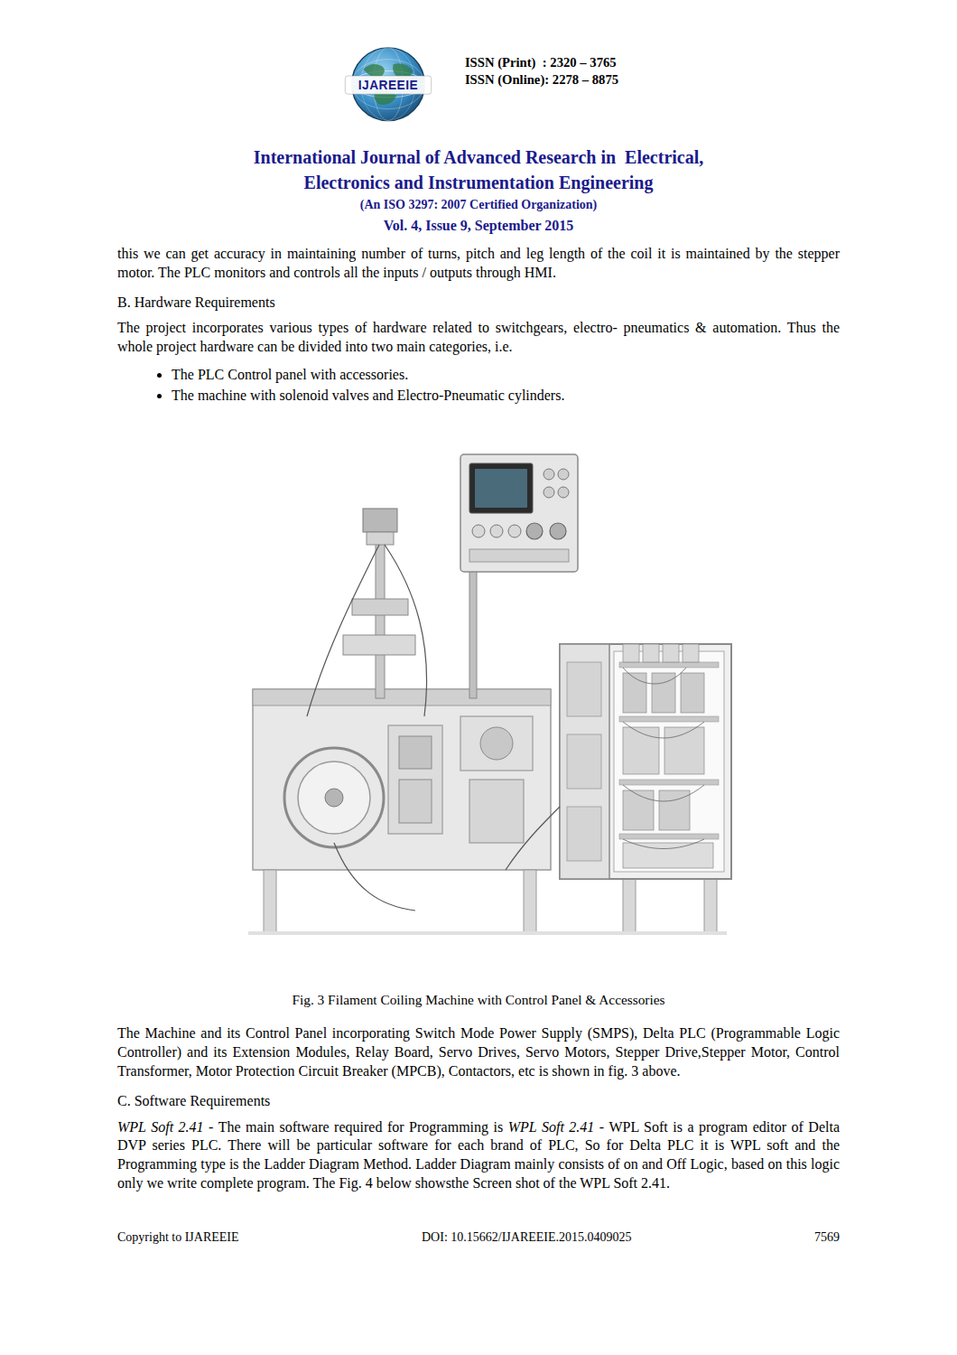IJAREEIE
ISSN (Print) : 2320 – 3765
ISSN (Online): 2278 – 8875
International Journal of Advanced Research in Electrical, Electronics and Instrumentation Engineering
(An ISO 3297: 2007 Certified Organization)
Vol. 4, Issue 9, September 2015
this we can get accuracy in maintaining number of turns, pitch and leg length of the coil it is maintained by the stepper motor. The PLC monitors and controls all the inputs / outputs through HMI.
B. Hardware Requirements
The project incorporates various types of hardware related to switchgears, electro- pneumatics & automation. Thus the whole project hardware can be divided into two main categories, i.e.
The PLC Control panel with accessories.
The machine with solenoid valves and Electro-Pneumatic cylinders.
Fig. 3 Filament Coiling Machine with Control Panel & Accessories
The Machine and its Control Panel incorporating Switch Mode Power Supply (SMPS), Delta PLC (Programmable Logic Controller) and its Extension Modules, Relay Board, Servo Drives, Servo Motors, Stepper Drive,Stepper Motor, Control Transformer, Motor Protection Circuit Breaker (MPCB), Contactors, etc is shown in fig. 3 above.
C. Software Requirements
WPL Soft 2.41 - The main software required for Programming is WPL Soft 2.41 - WPL Soft is a program editor of Delta DVP series PLC. There will be particular software for each brand of PLC, So for Delta PLC it is WPL soft and the Programming type is the Ladder Diagram Method. Ladder Diagram mainly consists of on and Off Logic, based on this logic only we write complete program. The Fig. 4 below showsthe Screen shot of the WPL Soft 2.41.
Copyright to IJAREEIE
DOI: 10.15662/IJAREEIE.2015.0409025
7569